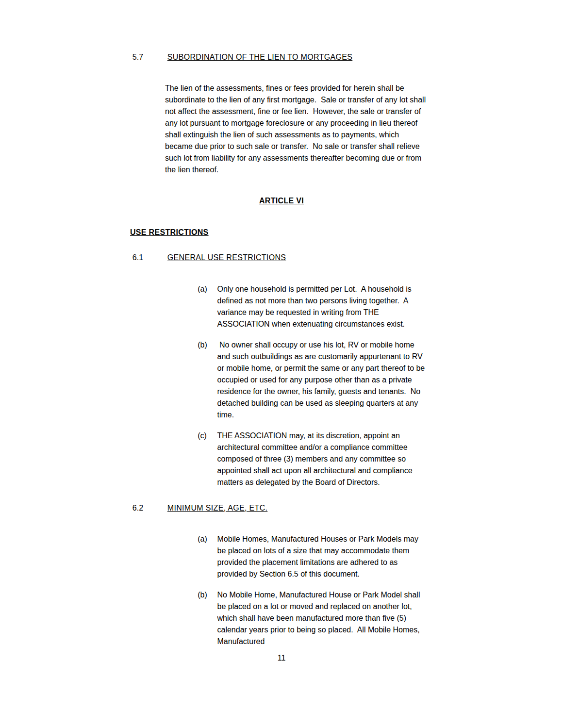5.7
SUBORDINATION OF THE LIEN TO MORTGAGES
The lien of the assessments, fines or fees provided for herein shall be subordinate to the lien of any first mortgage. Sale or transfer of any lot shall not affect the assessment, fine or fee lien. However, the sale or transfer of any lot pursuant to mortgage foreclosure or any proceeding in lieu thereof shall extinguish the lien of such assessments as to payments, which became due prior to such sale or transfer. No sale or transfer shall relieve such lot from liability for any assessments thereafter becoming due or from the lien thereof.
ARTICLE VI
USE RESTRICTIONS
6.1
GENERAL USE RESTRICTIONS
(a)
Only one household is permitted per Lot. A household is defined as not more than two persons living together. A variance may be requested in writing from THE ASSOCIATION when extenuating circumstances exist.
(b)
No owner shall occupy or use his lot, RV or mobile home and such outbuildings as are customarily appurtenant to RV or mobile home, or permit the same or any part thereof to be occupied or used for any purpose other than as a private residence for the owner, his family, guests and tenants. No detached building can be used as sleeping quarters at any time.
(c)
THE ASSOCIATION may, at its discretion, appoint an architectural committee and/or a compliance committee composed of three (3) members and any committee so appointed shall act upon all architectural and compliance matters as delegated by the Board of Directors.
6.2
MINIMUM SIZE, AGE, ETC.
(a)
Mobile Homes, Manufactured Houses or Park Models may be placed on lots of a size that may accommodate them provided the placement limitations are adhered to as provided by Section 6.5 of this document.
(b)
No Mobile Home, Manufactured House or Park Model shall be placed on a lot or moved and replaced on another lot, which shall have been manufactured more than five (5) calendar years prior to being so placed. All Mobile Homes, Manufactured
11